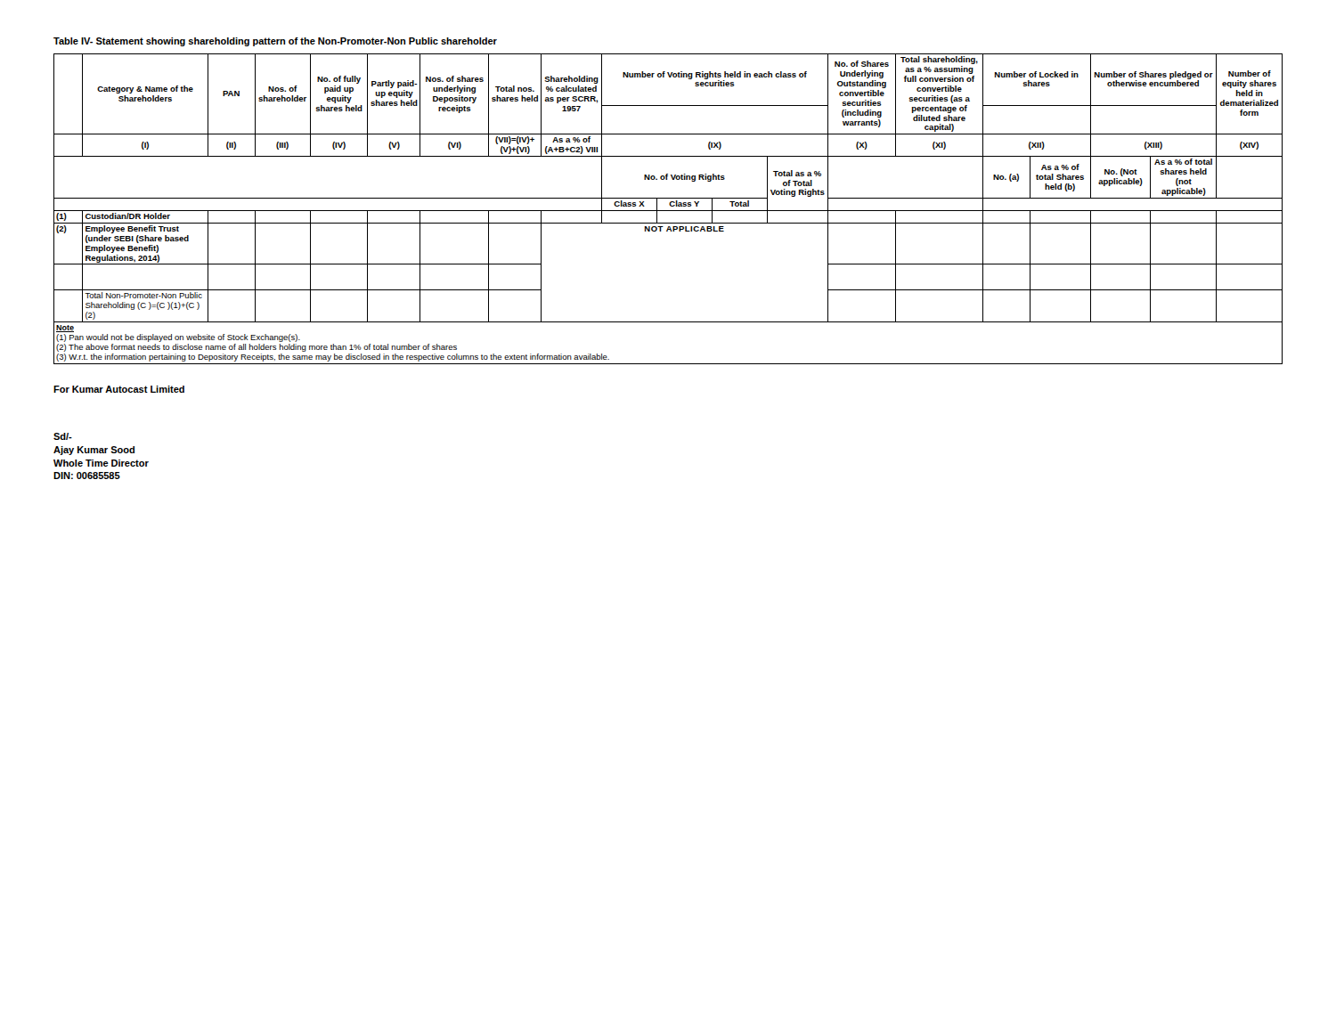Table IV- Statement showing shareholding pattern of the Non-Promoter-Non Public shareholder
| | Category & Name of the Shareholders | PAN | Nos. of shareholder | No. of fully paid up equity shares held | Partly paid-up equity shares held | Nos. of shares underlying Depository receipts | Total nos. shares held | Shareholding % calculated as per SCRR, 1957 | Number of Voting Rights held in each class of securities | No. of Shares Underlying Outstanding convertible securities (including warrants) | Total shareholding, as a % assuming full conversion of convertible securities (as a percentage of diluted share capital) | Number of Locked in shares | Number of Shares pledged or otherwise encumbered | Number of equity shares held in dematerialized form |
| --- | --- | --- | --- | --- | --- | --- | --- | --- | --- | --- | --- | --- | --- | --- |
| | (I) | (II) | (III) | (IV) | (V) | (VI) | (VII)=(IV)+(V)+(VI) | As a % of (A+B+C2) VIII | (IX) | (X) | (XI) | (XII) | (XIII) | (XIV) |
| | No. of Voting Rights | Total as a % of Total Voting Rights | | No. (a) | As a % of total Shares held (b) | No. (Not applicable) | As a % of total shares held (not applicable) | |
| | Class X | Class Y | Total | | |
| (1) | Custodian/DR Holder | | | | | | | | | | | | | | | | | | |
| (2) | Employee Benefit Trust (under SEBI (Share based Employee Benefit) Regulations, 2014) | | | | | | | NOT APPLICABLE | | | | | | | |
| | Total Non-Promoter-Non Public Shareholding (C )=(C )(1)+(C )(2) | | | | | | | | | | | | | |
| Note (1) Pan would not be displayed on website of Stock Exchange(s). (2) The above format needs to disclose name of all holders holding more than 1% of total number of shares (3) W.r.t. the information pertaining to Depository Receipts, the same may be disclosed in the respective columns to the extent information available. |
For Kumar Autocast Limited
Sd/-
Ajay Kumar Sood
Whole Time Director
DIN: 00685585